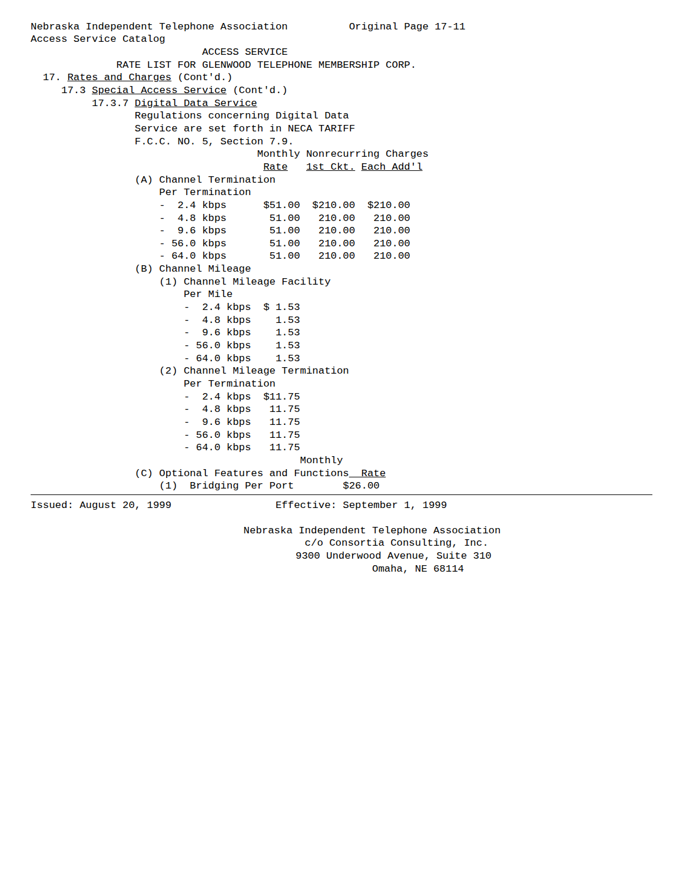Nebraska Independent Telephone Association          Original Page 17-11
Access Service Catalog
                            ACCESS SERVICE
              RATE LIST FOR GLENWOOD TELEPHONE MEMBERSHIP CORP.
  17. Rates and Charges (Cont'd.)
     17.3 Special Access Service (Cont'd.)
          17.3.7 Digital Data Service
                 Regulations concerning Digital Data
                 Service are set forth in NECA TARIFF
                 F.C.C. NO. 5, Section 7.9.
                                     Monthly Nonrecurring Charges
                                      Rate   1st Ckt. Each Add'l
                 (A) Channel Termination
                     Per Termination
                     -  2.4 kbps      $51.00  $210.00  $210.00
                     -  4.8 kbps       51.00   210.00   210.00
                     -  9.6 kbps       51.00   210.00   210.00
                     - 56.0 kbps       51.00   210.00   210.00
                     - 64.0 kbps       51.00   210.00   210.00
                 (B) Channel Mileage
                     (1) Channel Mileage Facility
                         Per Mile
                         -  2.4 kbps  $ 1.53
                         -  4.8 kbps    1.53
                         -  9.6 kbps    1.53
                         - 56.0 kbps    1.53
                         - 64.0 kbps    1.53
                     (2) Channel Mileage Termination
                         Per Termination
                         -  2.4 kbps  $11.75
                         -  4.8 kbps   11.75
                         -  9.6 kbps   11.75
                         - 56.0 kbps   11.75
                         - 64.0 kbps   11.75
                                            Monthly
                 (C) Optional Features and Functions  Rate
                     (1)  Bridging Per Port        $26.00
Issued: August 20, 1999                 Effective: September 1, 1999
          Nebraska Independent Telephone Association
                  c/o Consortia Consulting, Inc.
                 9300 Underwood Avenue, Suite 310
                         Omaha, NE 68114